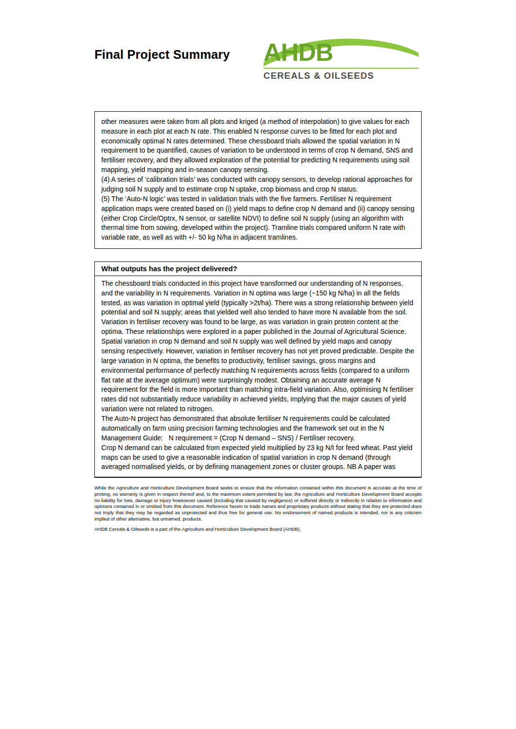Final Project Summary
AHDB CEREALS & OILSEEDS
other measures were taken from all plots and kriged (a method of interpolation) to give values for each measure in each plot at each N rate. This enabled N response curves to be fitted for each plot and economically optimal N rates determined. These chessboard trials allowed the spatial variation in N requirement to be quantified, causes of variation to be understood in terms of crop N demand, SNS and fertiliser recovery, and they allowed exploration of the potential for predicting N requirements using soil mapping, yield mapping and in-season canopy sensing.
(4) A series of ‘calibration trials’ was conducted with canopy sensors, to develop rational approaches for judging soil N supply and to estimate crop N uptake, crop biomass and crop N status.
(5) The ‘Auto-N logic’ was tested in validation trials with the five farmers. Fertiliser N requirement application maps were created based on (i) yield maps to define crop N demand and (ii) canopy sensing (either Crop Circle/Optrx, N sensor, or satellite NDVI) to define soil N supply (using an algorithm with thermal time from sowing, developed within the project). Tramline trials compared uniform N rate with variable rate, as well as with +/- 50 kg N/ha in adjacent tramlines.
What outputs has the project delivered?
The chessboard trials conducted in this project have transformed our understanding of N responses, and the variability in N requirements. Variation in N optima was large (~150 kg N/ha) in all the fields tested, as was variation in optimal yield (typically >2t/ha). There was a strong relationship between yield potential and soil N supply; areas that yielded well also tended to have more N available from the soil. Variation in fertiliser recovery was found to be large, as was variation in grain protein content at the optima. These relationships were explored in a paper published in the Journal of Agricultural Science. Spatial variation in crop N demand and soil N supply was well defined by yield maps and canopy sensing respectively. However, variation in fertiliser recovery has not yet proved predictable. Despite the large variation in N optima, the benefits to productivity, fertiliser savings, gross margins and environmental performance of perfectly matching N requirements across fields (compared to a uniform flat rate at the average optimum) were surprisingly modest. Obtaining an accurate average N requirement for the field is more important than matching intra-field variation. Also, optimising N fertiliser rates did not substantially reduce variability in achieved yields, implying that the major causes of yield variation were not related to nitrogen.
The Auto-N project has demonstrated that absolute fertiliser N requirements could be calculated automatically on farm using precision farming technologies and the framework set out in the N Management Guide: N requirement = (Crop N demand – SNS) / Fertiliser recovery.
Crop N demand can be calculated from expected yield multiplied by 23 kg N/t for feed wheat. Past yield maps can be used to give a reasonable indication of spatial variation in crop N demand (through averaged normalised yields, or by defining management zones or cluster groups. NB A paper was
While the Agriculture and Horticulture Development Board seeks to ensure that the information contained within this document is accurate at the time of printing, no warranty is given in respect thereof and, to the maximum extent permitted by law, the Agriculture and Horticulture Development Board accepts no liability for loss, damage or injury howsoever caused (including that caused by negligence) or suffered directly or indirectly in relation to information and opinions contained in or omitted from this document. Reference herein to trade names and proprietary products without stating that they are protected does not imply that they may be regarded as unprotected and thus free for general use. No endorsement of named products is intended, nor is any criticism implied of other alternative, but unnamed, products.
AHDB Cereals & Oilseeds is a part of the Agriculture and Horticulture Development Board (AHDB).